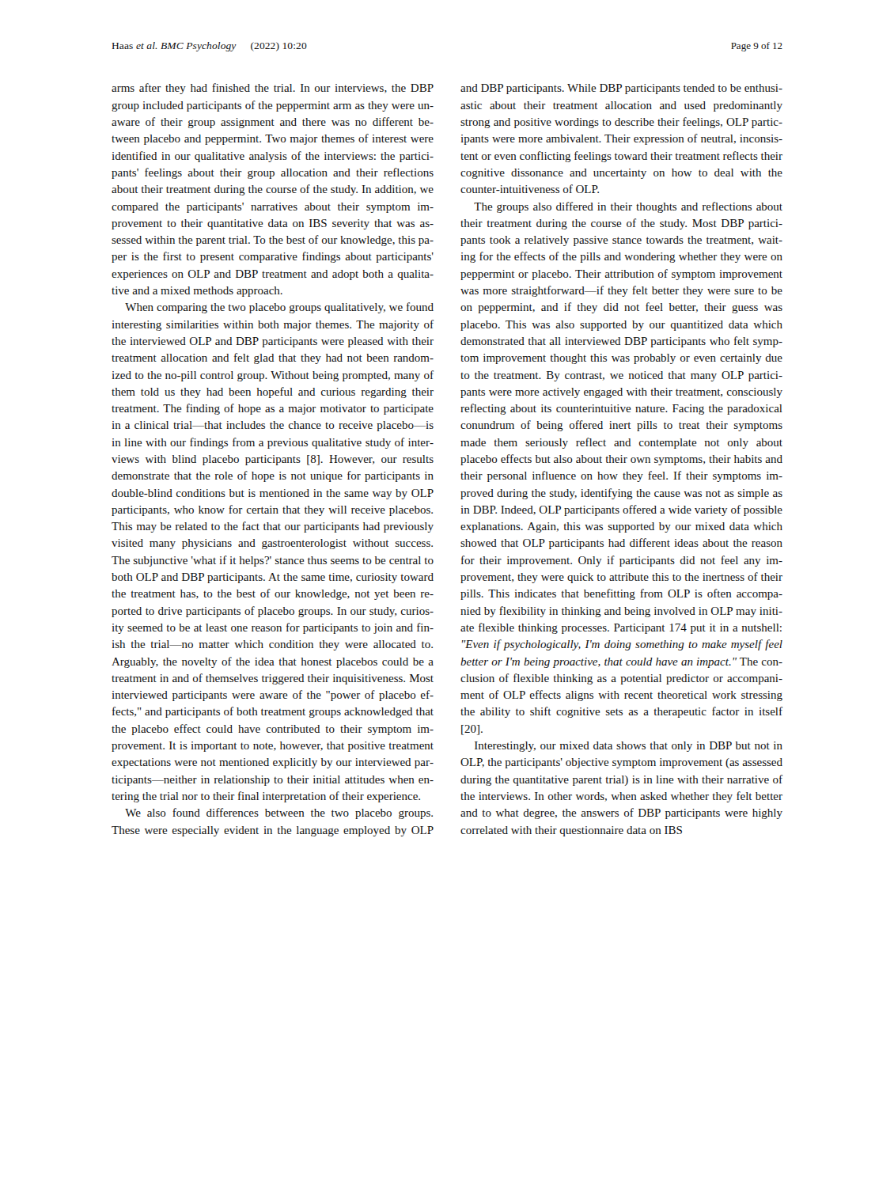Haas et al. BMC Psychology(2022) 10:20
Page 9 of 12
arms after they had finished the trial. In our interviews, the DBP group included participants of the peppermint arm as they were unaware of their group assignment and there was no different between placebo and peppermint. Two major themes of interest were identified in our qualitative analysis of the interviews: the participants' feelings about their group allocation and their reflections about their treatment during the course of the study. In addition, we compared the participants' narratives about their symptom improvement to their quantitative data on IBS severity that was assessed within the parent trial. To the best of our knowledge, this paper is the first to present comparative findings about participants' experiences on OLP and DBP treatment and adopt both a qualitative and a mixed methods approach.
When comparing the two placebo groups qualitatively, we found interesting similarities within both major themes. The majority of the interviewed OLP and DBP participants were pleased with their treatment allocation and felt glad that they had not been randomized to the no-pill control group. Without being prompted, many of them told us they had been hopeful and curious regarding their treatment. The finding of hope as a major motivator to participate in a clinical trial—that includes the chance to receive placebo—is in line with our findings from a previous qualitative study of interviews with blind placebo participants [8]. However, our results demonstrate that the role of hope is not unique for participants in double-blind conditions but is mentioned in the same way by OLP participants, who know for certain that they will receive placebos. This may be related to the fact that our participants had previously visited many physicians and gastroenterologist without success. The subjunctive 'what if it helps?' stance thus seems to be central to both OLP and DBP participants. At the same time, curiosity toward the treatment has, to the best of our knowledge, not yet been reported to drive participants of placebo groups. In our study, curiosity seemed to be at least one reason for participants to join and finish the trial—no matter which condition they were allocated to. Arguably, the novelty of the idea that honest placebos could be a treatment in and of themselves triggered their inquisitiveness. Most interviewed participants were aware of the "power of placebo effects," and participants of both treatment groups acknowledged that the placebo effect could have contributed to their symptom improvement. It is important to note, however, that positive treatment expectations were not mentioned explicitly by our interviewed participants—neither in relationship to their initial attitudes when entering the trial nor to their final interpretation of their experience.
We also found differences between the two placebo groups. These were especially evident in the language employed by OLP and DBP participants. While DBP participants tended to be enthusiastic about their treatment allocation and used predominantly strong and positive wordings to describe their feelings, OLP participants were more ambivalent. Their expression of neutral, inconsistent or even conflicting feelings toward their treatment reflects their cognitive dissonance and uncertainty on how to deal with the counter-intuitiveness of OLP.
The groups also differed in their thoughts and reflections about their treatment during the course of the study. Most DBP participants took a relatively passive stance towards the treatment, waiting for the effects of the pills and wondering whether they were on peppermint or placebo. Their attribution of symptom improvement was more straightforward—if they felt better they were sure to be on peppermint, and if they did not feel better, their guess was placebo. This was also supported by our quantitized data which demonstrated that all interviewed DBP participants who felt symptom improvement thought this was probably or even certainly due to the treatment. By contrast, we noticed that many OLP participants were more actively engaged with their treatment, consciously reflecting about its counterintuitive nature. Facing the paradoxical conundrum of being offered inert pills to treat their symptoms made them seriously reflect and contemplate not only about placebo effects but also about their own symptoms, their habits and their personal influence on how they feel. If their symptoms improved during the study, identifying the cause was not as simple as in DBP. Indeed, OLP participants offered a wide variety of possible explanations. Again, this was supported by our mixed data which showed that OLP participants had different ideas about the reason for their improvement. Only if participants did not feel any improvement, they were quick to attribute this to the inertness of their pills. This indicates that benefitting from OLP is often accompanied by flexibility in thinking and being involved in OLP may initiate flexible thinking processes. Participant 174 put it in a nutshell: "Even if psychologically, I'm doing something to make myself feel better or I'm being proactive, that could have an impact." The conclusion of flexible thinking as a potential predictor or accompaniment of OLP effects aligns with recent theoretical work stressing the ability to shift cognitive sets as a therapeutic factor in itself [20].
Interestingly, our mixed data shows that only in DBP but not in OLP, the participants' objective symptom improvement (as assessed during the quantitative parent trial) is in line with their narrative of the interviews. In other words, when asked whether they felt better and to what degree, the answers of DBP participants were highly correlated with their questionnaire data on IBS